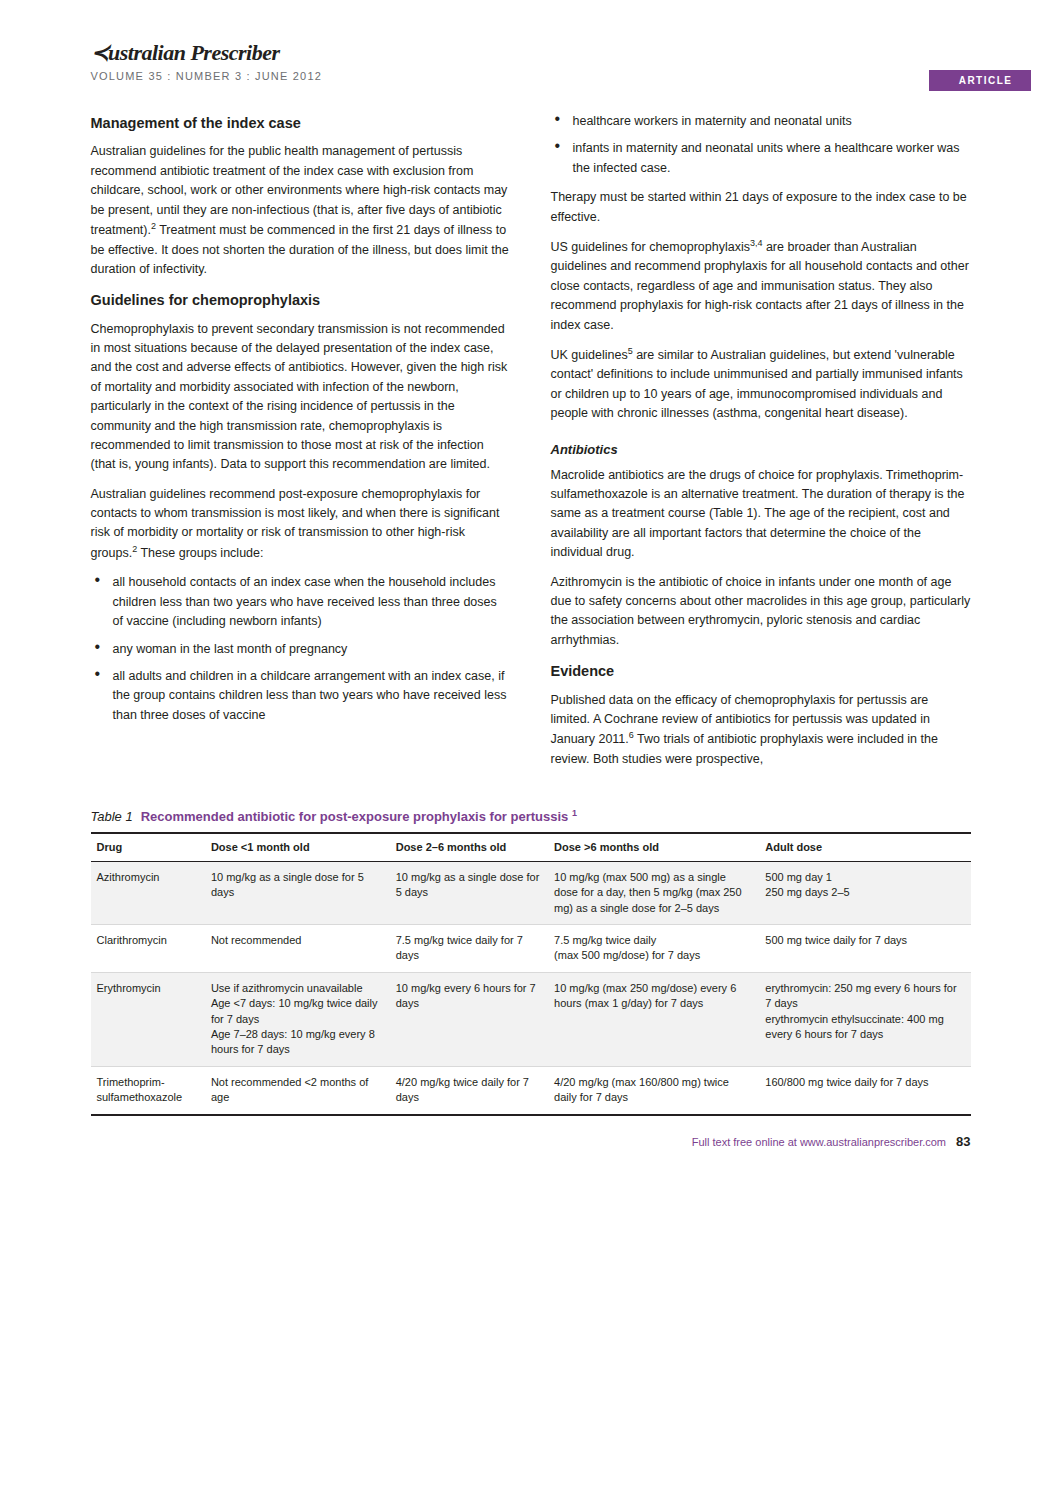≺ustralian Prescriber
VOLUME 35 : NUMBER 3 : JUNE 2012
Article
Management of the index case
Australian guidelines for the public health management of pertussis recommend antibiotic treatment of the index case with exclusion from childcare, school, work or other environments where high-risk contacts may be present, until they are non-infectious (that is, after five days of antibiotic treatment).2 Treatment must be commenced in the first 21 days of illness to be effective. It does not shorten the duration of the illness, but does limit the duration of infectivity.
Guidelines for chemoprophylaxis
Chemoprophylaxis to prevent secondary transmission is not recommended in most situations because of the delayed presentation of the index case, and the cost and adverse effects of antibiotics. However, given the high risk of mortality and morbidity associated with infection of the newborn, particularly in the context of the rising incidence of pertussis in the community and the high transmission rate, chemoprophylaxis is recommended to limit transmission to those most at risk of the infection (that is, young infants). Data to support this recommendation are limited.
Australian guidelines recommend post-exposure chemoprophylaxis for contacts to whom transmission is most likely, and when there is significant risk of morbidity or mortality or risk of transmission to other high-risk groups.2 These groups include:
all household contacts of an index case when the household includes children less than two years who have received less than three doses of vaccine (including newborn infants)
any woman in the last month of pregnancy
all adults and children in a childcare arrangement with an index case, if the group contains children less than two years who have received less than three doses of vaccine
healthcare workers in maternity and neonatal units
infants in maternity and neonatal units where a healthcare worker was the infected case.
Therapy must be started within 21 days of exposure to the index case to be effective.
US guidelines for chemoprophylaxis3,4 are broader than Australian guidelines and recommend prophylaxis for all household contacts and other close contacts, regardless of age and immunisation status. They also recommend prophylaxis for high-risk contacts after 21 days of illness in the index case.
UK guidelines5 are similar to Australian guidelines, but extend 'vulnerable contact' definitions to include unimmunised and partially immunised infants or children up to 10 years of age, immunocompromised individuals and people with chronic illnesses (asthma, congenital heart disease).
Antibiotics
Macrolide antibiotics are the drugs of choice for prophylaxis. Trimethoprim-sulfamethoxazole is an alternative treatment. The duration of therapy is the same as a treatment course (Table 1). The age of the recipient, cost and availability are all important factors that determine the choice of the individual drug.
Azithromycin is the antibiotic of choice in infants under one month of age due to safety concerns about other macrolides in this age group, particularly the association between erythromycin, pyloric stenosis and cardiac arrhythmias.
Evidence
Published data on the efficacy of chemoprophylaxis for pertussis are limited. A Cochrane review of antibiotics for pertussis was updated in January 2011.6 Two trials of antibiotic prophylaxis were included in the review. Both studies were prospective,
Table 1 Recommended antibiotic for post-exposure prophylaxis for pertussis 1
| Drug | Dose <1 month old | Dose 2–6 months old | Dose >6 months old | Adult dose |
| --- | --- | --- | --- | --- |
| Azithromycin | 10 mg/kg as a single dose for 5 days | 10 mg/kg as a single dose for 5 days | 10 mg/kg (max 500 mg) as a single dose for a day, then 5 mg/kg (max 250 mg) as a single dose for 2–5 days | 500 mg day 1 250 mg days 2–5 |
| Clarithromycin | Not recommended | 7.5 mg/kg twice daily for 7 days | 7.5 mg/kg twice daily (max 500 mg/dose) for 7 days | 500 mg twice daily for 7 days |
| Erythromycin | Use if azithromycin unavailable Age <7 days: 10 mg/kg twice daily for 7 days Age 7–28 days: 10 mg/kg every 8 hours for 7 days | 10 mg/kg every 6 hours for 7 days | 10 mg/kg (max 250 mg/dose) every 6 hours (max 1 g/day) for 7 days | erythromycin: 250 mg every 6 hours for 7 days erythromycin ethylsuccinate: 400 mg every 6 hours for 7 days |
| Trimethoprim-sulfamethoxazole | Not recommended <2 months of age | 4/20 mg/kg twice daily for 7 days | 4/20 mg/kg (max 160/800 mg) twice daily for 7 days | 160/800 mg twice daily for 7 days |
Full text free online at www.australianprescriber.com83